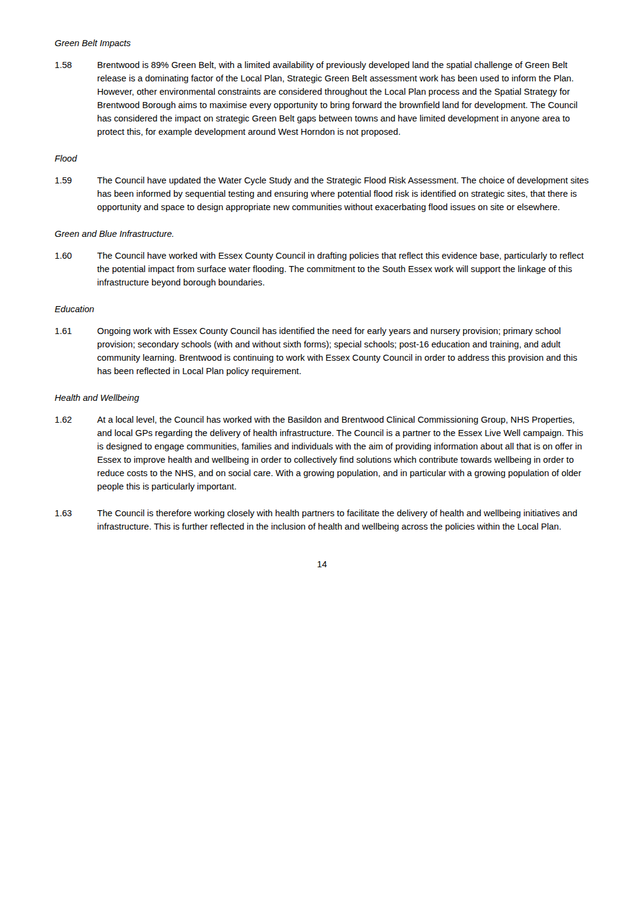Green Belt Impacts
1.58
Brentwood is 89% Green Belt, with a limited availability of previously developed land the spatial challenge of Green Belt release is a dominating factor of the Local Plan, Strategic Green Belt assessment work has been used to inform the Plan. However, other environmental constraints are considered throughout the Local Plan process and the Spatial Strategy for Brentwood Borough aims to maximise every opportunity to bring forward the brownfield land for development. The Council has considered the impact on strategic Green Belt gaps between towns and have limited development in anyone area to protect this, for example development around West Horndon is not proposed.
Flood
1.59
The Council have updated the Water Cycle Study and the Strategic Flood Risk Assessment. The choice of development sites has been informed by sequential testing and ensuring where potential flood risk is identified on strategic sites, that there is opportunity and space to design appropriate new communities without exacerbating flood issues on site or elsewhere.
Green and Blue Infrastructure.
1.60
The Council have worked with Essex County Council in drafting policies that reflect this evidence base, particularly to reflect the potential impact from surface water flooding. The commitment to the South Essex work will support the linkage of this infrastructure beyond borough boundaries.
Education
1.61
Ongoing work with Essex County Council has identified the need for early years and nursery provision; primary school provision; secondary schools (with and without sixth forms); special schools; post-16 education and training, and adult community learning. Brentwood is continuing to work with Essex County Council in order to address this provision and this has been reflected in Local Plan policy requirement.
Health and Wellbeing
1.62
At a local level, the Council has worked with the Basildon and Brentwood Clinical Commissioning Group, NHS Properties, and local GPs regarding the delivery of health infrastructure. The Council is a partner to the Essex Live Well campaign. This is designed to engage communities, families and individuals with the aim of providing information about all that is on offer in Essex to improve health and wellbeing in order to collectively find solutions which contribute towards wellbeing in order to reduce costs to the NHS, and on social care. With a growing population, and in particular with a growing population of older people this is particularly important.
1.63
The Council is therefore working closely with health partners to facilitate the delivery of health and wellbeing initiatives and infrastructure. This is further reflected in the inclusion of health and wellbeing across the policies within the Local Plan.
14